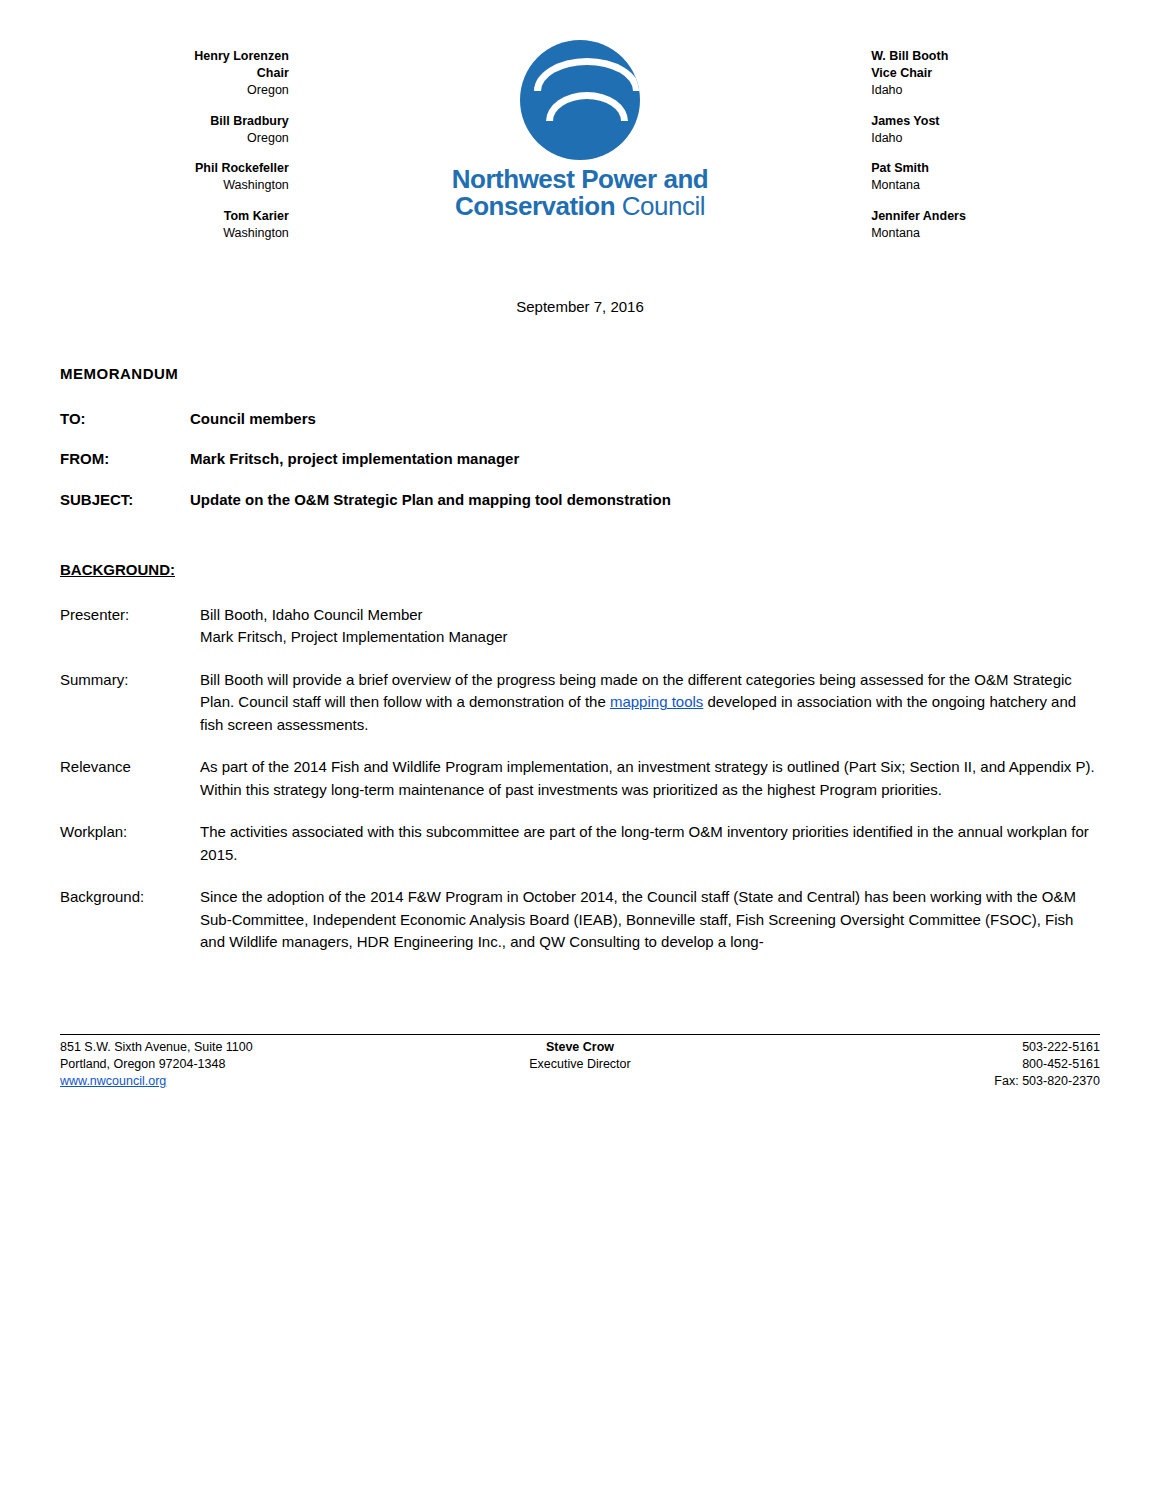Henry Lorenzen
Chair
Oregon
Bill Bradbury
Oregon
Phil Rockefeller
Washington
Tom Karier
Washington
Northwest Power and
Conservation Council
W. Bill Booth
Vice Chair
Idaho
James Yost
Idaho
Pat Smith
Montana
Jennifer Anders
Montana
September 7, 2016
MEMORANDUM
| TO: | Council members |
| FROM: | Mark Fritsch, project implementation manager |
| SUBJECT: | Update on the O&M Strategic Plan and mapping tool demonstration |
BACKGROUND:
| Presenter: | Bill Booth, Idaho Council Member Mark Fritsch, Project Implementation Manager |
| Summary: | Bill Booth will provide a brief overview of the progress being made on the different categories being assessed for the O&M Strategic Plan. Council staff will then follow with a demonstration of the mapping tools developed in association with the ongoing hatchery and fish screen assessments. |
| Relevance | As part of the 2014 Fish and Wildlife Program implementation, an investment strategy is outlined (Part Six; Section II, and Appendix P). Within this strategy long-term maintenance of past investments was prioritized as the highest Program priorities. |
| Workplan: | The activities associated with this subcommittee are part of the long-term O&M inventory priorities identified in the annual workplan for 2015. |
| Background: | Since the adoption of the 2014 F&W Program in October 2014, the Council staff (State and Central) has been working with the O&M Sub-Committee, Independent Economic Analysis Board (IEAB), Bonneville staff, Fish Screening Oversight Committee (FSOC), Fish and Wildlife managers, HDR Engineering Inc., and QW Consulting to develop a long- |
851 S.W. Sixth Avenue, Suite 1100
Portland, Oregon 97204-1348
www.nwcouncil.org
Steve Crow
Executive Director
503-222-5161
800-452-5161
Fax: 503-820-2370